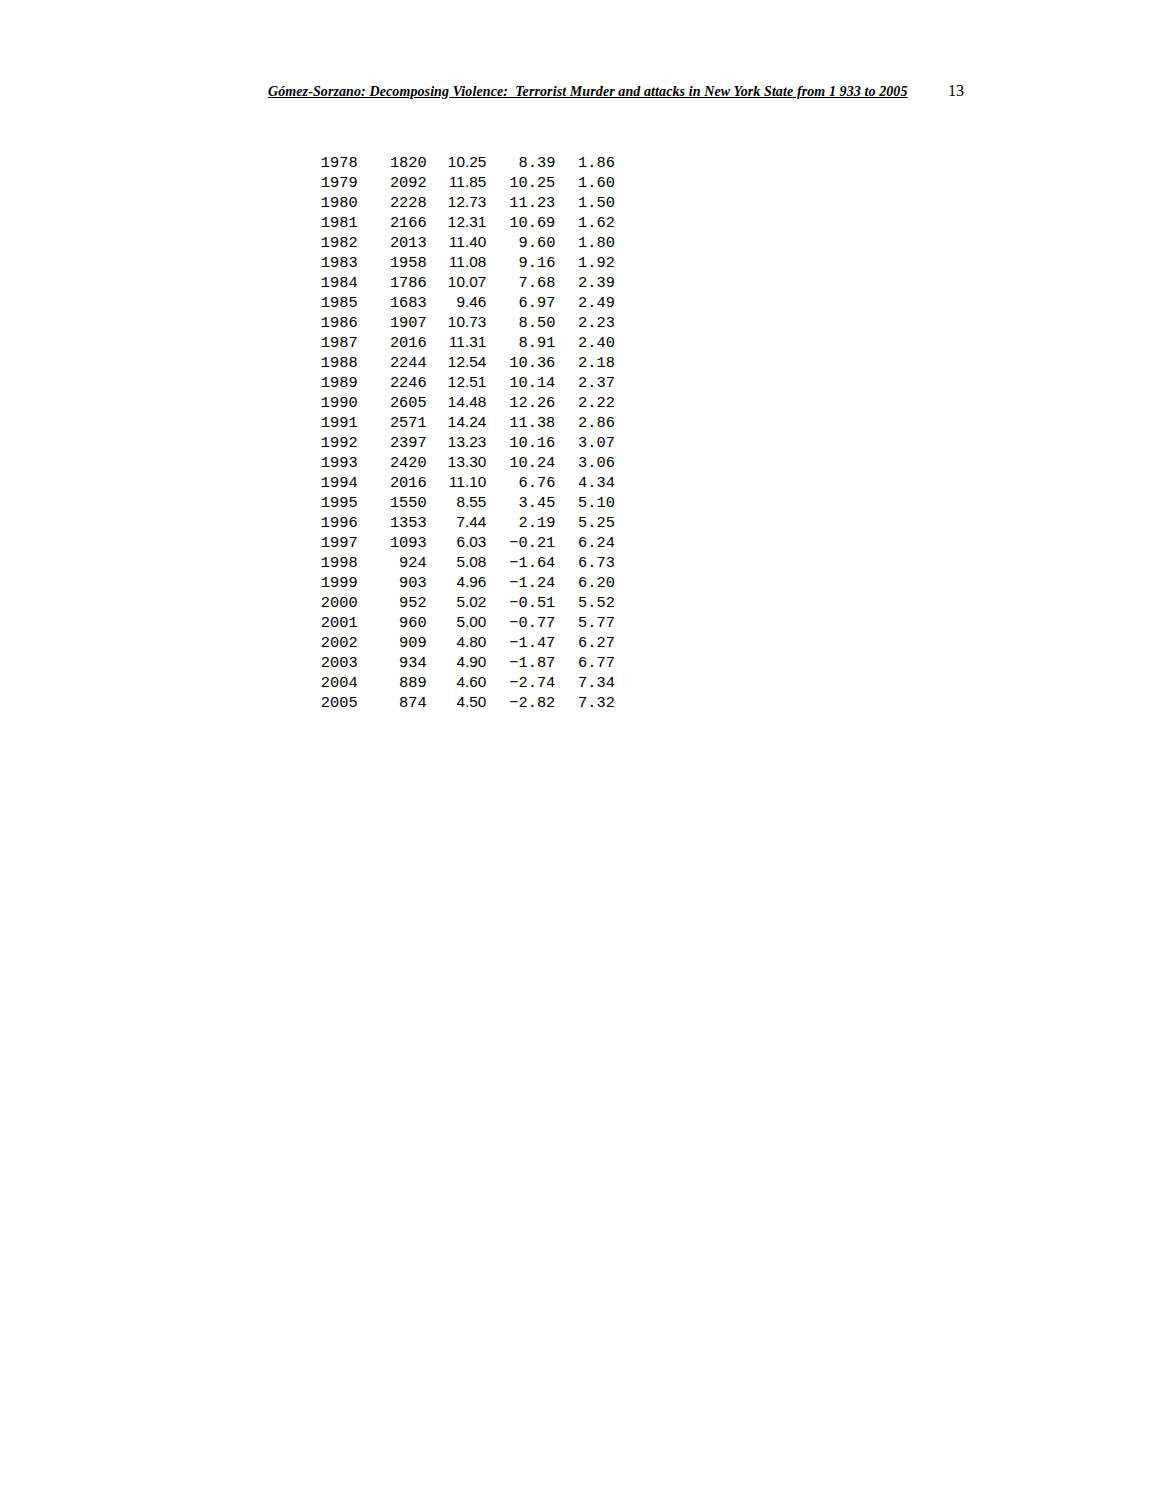Gómez-Sorzano: Decomposing Violence: Terrorist Murder and attacks in New York State from 1 933 to 2005 13
| 1978 | 1820 | 10.25 | 8.39 | 1.86 |
| 1979 | 2092 | 11.85 | 10.25 | 1.60 |
| 1980 | 2228 | 12.73 | 11.23 | 1.50 |
| 1981 | 2166 | 12.31 | 10.69 | 1.62 |
| 1982 | 2013 | 11.40 | 9.60 | 1.80 |
| 1983 | 1958 | 11.08 | 9.16 | 1.92 |
| 1984 | 1786 | 10.07 | 7.68 | 2.39 |
| 1985 | 1683 | 9.46 | 6.97 | 2.49 |
| 1986 | 1907 | 10.73 | 8.50 | 2.23 |
| 1987 | 2016 | 11.31 | 8.91 | 2.40 |
| 1988 | 2244 | 12.54 | 10.36 | 2.18 |
| 1989 | 2246 | 12.51 | 10.14 | 2.37 |
| 1990 | 2605 | 14.48 | 12.26 | 2.22 |
| 1991 | 2571 | 14.24 | 11.38 | 2.86 |
| 1992 | 2397 | 13.23 | 10.16 | 3.07 |
| 1993 | 2420 | 13.30 | 10.24 | 3.06 |
| 1994 | 2016 | 11.10 | 6.76 | 4.34 |
| 1995 | 1550 | 8.55 | 3.45 | 5.10 |
| 1996 | 1353 | 7.44 | 2.19 | 5.25 |
| 1997 | 1093 | 6.03 | −0.21 | 6.24 |
| 1998 | 924 | 5.08 | −1.64 | 6.73 |
| 1999 | 903 | 4.96 | −1.24 | 6.20 |
| 2000 | 952 | 5.02 | −0.51 | 5.52 |
| 2001 | 960 | 5.00 | −0.77 | 5.77 |
| 2002 | 909 | 4.80 | −1.47 | 6.27 |
| 2003 | 934 | 4.90 | −1.87 | 6.77 |
| 2004 | 889 | 4.60 | −2.74 | 7.34 |
| 2005 | 874 | 4.50 | −2.82 | 7.32 |